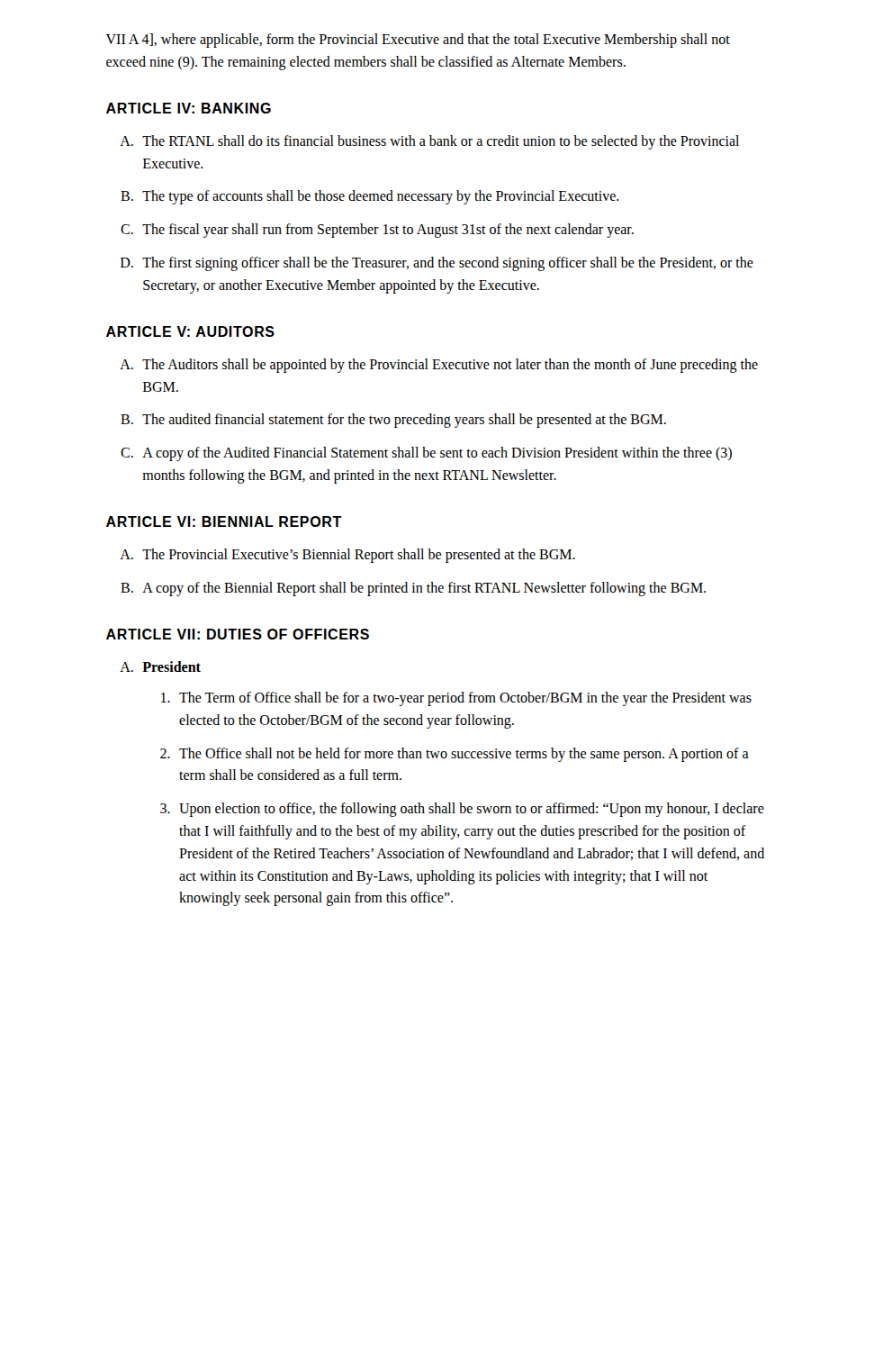VII A 4], where applicable, form the Provincial Executive and that the total Executive Membership shall not exceed nine (9). The remaining elected members shall be classified as Alternate Members.
Article IV: Banking
The RTANL shall do its financial business with a bank or a credit union to be selected by the Provincial Executive.
The type of accounts shall be those deemed necessary by the Provincial Executive.
The fiscal year shall run from September 1st to August 31st of the next calendar year.
The first signing officer shall be the Treasurer, and the second signing officer shall be the President, or the Secretary, or another Executive Member appointed by the Executive.
Article V: Auditors
The Auditors shall be appointed by the Provincial Executive not later than the month of June preceding the BGM.
The audited financial statement for the two preceding years shall be presented at the BGM.
A copy of the Audited Financial Statement shall be sent to each Division President within the three (3) months following the BGM, and printed in the next RTANL Newsletter.
Article VI: Biennial Report
The Provincial Executive’s Biennial Report shall be presented at the BGM.
A copy of the Biennial Report shall be printed in the first RTANL Newsletter following the BGM.
Article VII: Duties of Officers
President
The Term of Office shall be for a two-year period from October/BGM in the year the President was elected to the October/BGM of the second year following.
The Office shall not be held for more than two successive terms by the same person. A portion of a term shall be considered as a full term.
Upon election to office, the following oath shall be sworn to or affirmed: “Upon my honour, I declare that I will faithfully and to the best of my ability, carry out the duties prescribed for the position of President of the Retired Teachers’ Association of Newfoundland and Labrador; that I will defend, and act within its Constitution and By-Laws, upholding its policies with integrity; that I will not knowingly seek personal gain from this office”.